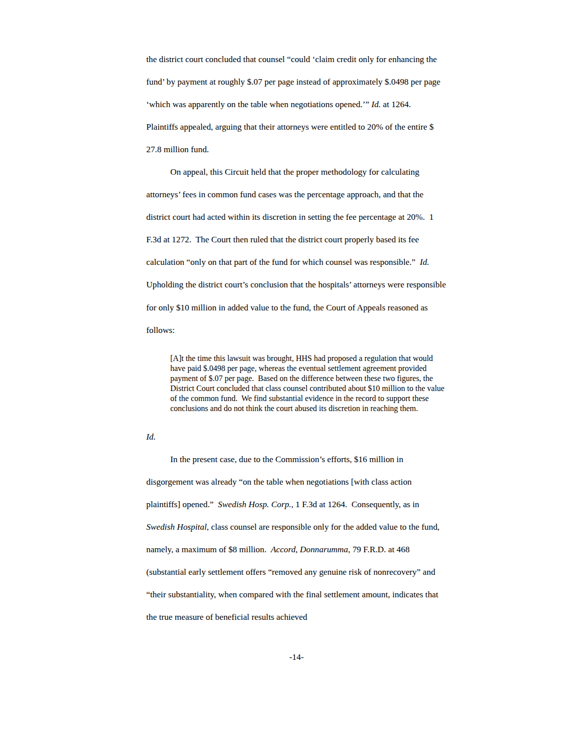the district court concluded that counsel “could ‘claim credit only for enhancing the fund’ by payment at roughly $.07 per page instead of approximately $.0498 per page ‘which was apparently on the table when negotiations opened.’” Id. at 1264. Plaintiffs appealed, arguing that their attorneys were entitled to 20% of the entire $ 27.8 million fund.
On appeal, this Circuit held that the proper methodology for calculating attorneys’ fees in common fund cases was the percentage approach, and that the district court had acted within its discretion in setting the fee percentage at 20%. 1 F.3d at 1272. The Court then ruled that the district court properly based its fee calculation “only on that part of the fund for which counsel was responsible.” Id. Upholding the district court’s conclusion that the hospitals’ attorneys were responsible for only $10 million in added value to the fund, the Court of Appeals reasoned as follows:
[A]t the time this lawsuit was brought, HHS had proposed a regulation that would have paid $.0498 per page, whereas the eventual settlement agreement provided payment of $.07 per page. Based on the difference between these two figures, the District Court concluded that class counsel contributed about $10 million to the value of the common fund. We find substantial evidence in the record to support these conclusions and do not think the court abused its discretion in reaching them.
Id.
In the present case, due to the Commission’s efforts, $16 million in disgorgement was already “on the table when negotiations [with class action plaintiffs] opened.” Swedish Hosp. Corp., 1 F.3d at 1264. Consequently, as in Swedish Hospital, class counsel are responsible only for the added value to the fund, namely, a maximum of $8 million. Accord, Donnarumma, 79 F.R.D. at 468 (substantial early settlement offers “removed any genuine risk of nonrecovery” and “their substantiality, when compared with the final settlement amount, indicates that the true measure of beneficial results achieved
-14-